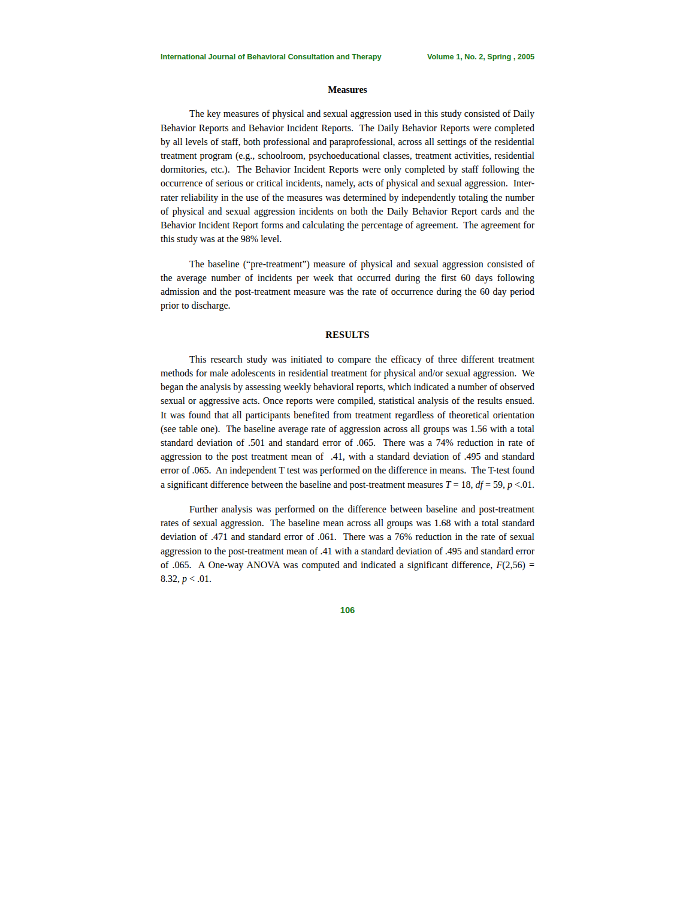International Journal of Behavioral Consultation and Therapy Volume 1, No. 2, Spring , 2005
Measures
The key measures of physical and sexual aggression used in this study consisted of Daily Behavior Reports and Behavior Incident Reports. The Daily Behavior Reports were completed by all levels of staff, both professional and paraprofessional, across all settings of the residential treatment program (e.g., schoolroom, psychoeducational classes, treatment activities, residential dormitories, etc.). The Behavior Incident Reports were only completed by staff following the occurrence of serious or critical incidents, namely, acts of physical and sexual aggression. Inter-rater reliability in the use of the measures was determined by independently totaling the number of physical and sexual aggression incidents on both the Daily Behavior Report cards and the Behavior Incident Report forms and calculating the percentage of agreement. The agreement for this study was at the 98% level.
The baseline (“pre-treatment”) measure of physical and sexual aggression consisted of the average number of incidents per week that occurred during the first 60 days following admission and the post-treatment measure was the rate of occurrence during the 60 day period prior to discharge.
RESULTS
This research study was initiated to compare the efficacy of three different treatment methods for male adolescents in residential treatment for physical and/or sexual aggression. We began the analysis by assessing weekly behavioral reports, which indicated a number of observed sexual or aggressive acts. Once reports were compiled, statistical analysis of the results ensued. It was found that all participants benefited from treatment regardless of theoretical orientation (see table one). The baseline average rate of aggression across all groups was 1.56 with a total standard deviation of .501 and standard error of .065. There was a 74% reduction in rate of aggression to the post treatment mean of .41, with a standard deviation of .495 and standard error of .065. An independent T test was performed on the difference in means. The T-test found a significant difference between the baseline and post-treatment measures T = 18, df = 59, p <.01.
Further analysis was performed on the difference between baseline and post-treatment rates of sexual aggression. The baseline mean across all groups was 1.68 with a total standard deviation of .471 and standard error of .061. There was a 76% reduction in the rate of sexual aggression to the post-treatment mean of .41 with a standard deviation of .495 and standard error of .065. A One-way ANOVA was computed and indicated a significant difference, F(2,56) = 8.32, p < .01.
106